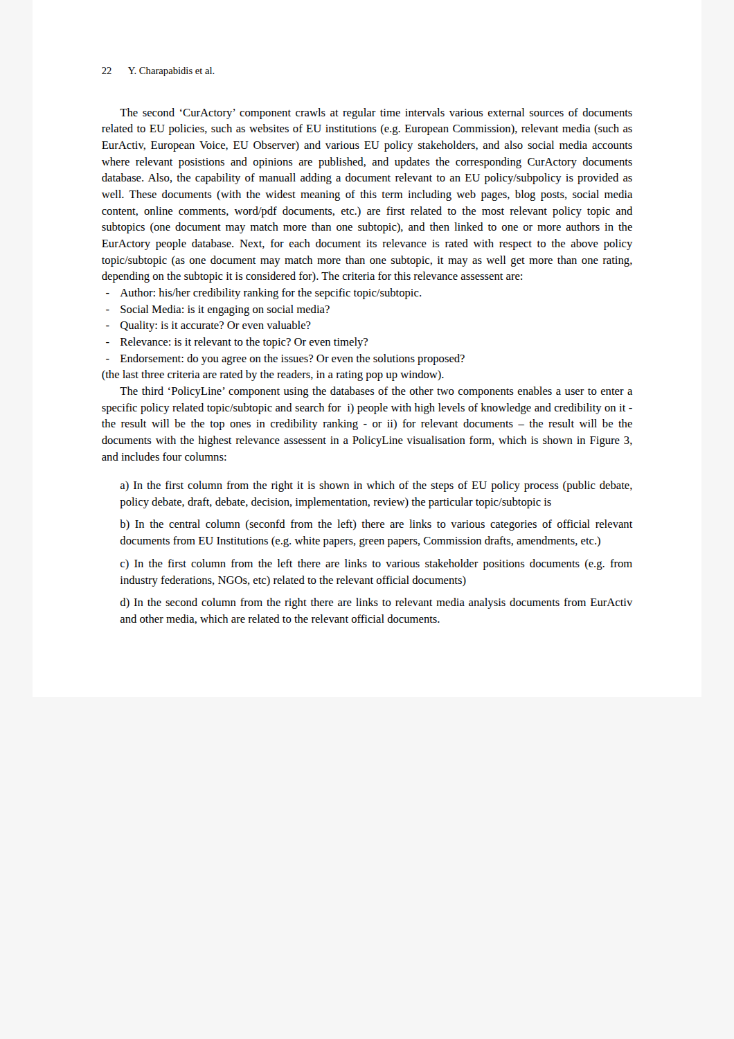22 Y. Charapabidis et al.
The second ‘CurActory’ component crawls at regular time intervals various external sources of documents related to EU policies, such as websites of EU institutions (e.g. European Commission), relevant media (such as EurActiv, European Voice, EU Observer) and various EU policy stakeholders, and also social media accounts where relevant posistions and opinions are published, and updates the corresponding CurActory documents database. Also, the capability of manuall adding a document relevant to an EU policy/subpolicy is provided as well. These documents (with the widest meaning of this term including web pages, blog posts, social media content, online comments, word/pdf documents, etc.) are first related to the most relevant policy topic and subtopics (one document may match more than one subtopic), and then linked to one or more authors in the EurActory people database. Next, for each document its relevance is rated with respect to the above policy topic/subtopic (as one document may match more than one subtopic, it may as well get more than one rating, depending on the subtopic it is considered for). The criteria for this relevance assessent are:
Author: his/her credibility ranking for the sepcific topic/subtopic.
Social Media: is it engaging on social media?
Quality: is it accurate? Or even valuable?
Relevance: is it relevant to the topic? Or even timely?
Endorsement: do you agree on the issues? Or even the solutions proposed?
(the last three criteria are rated by the readers, in a rating pop up window).
The third ‘PolicyLine’ component using the databases of the other two components enables a user to enter a specific policy related topic/subtopic and search for i) people with high levels of knowledge and credibility on it - the result will be the top ones in credibility ranking - or ii) for relevant documents – the result will be the documents with the highest relevance assessent in a PolicyLine visualisation form, which is shown in Figure 3, and includes four columns:
a) In the first column from the right it is shown in which of the steps of EU policy process (public debate, policy debate, draft, debate, decision, implementation, review) the particular topic/subtopic is
b) In the central column (seconfd from the left) there are links to various categories of official relevant documents from EU Institutions (e.g. white papers, green papers, Commission drafts, amendments, etc.)
c) In the first column from the left there are links to various stakeholder positions documents (e.g. from industry federations, NGOs, etc) related to the relevant official documents)
d) In the second column from the right there are links to relevant media analysis documents from EurActiv and other media, which are related to the relevant official documents.